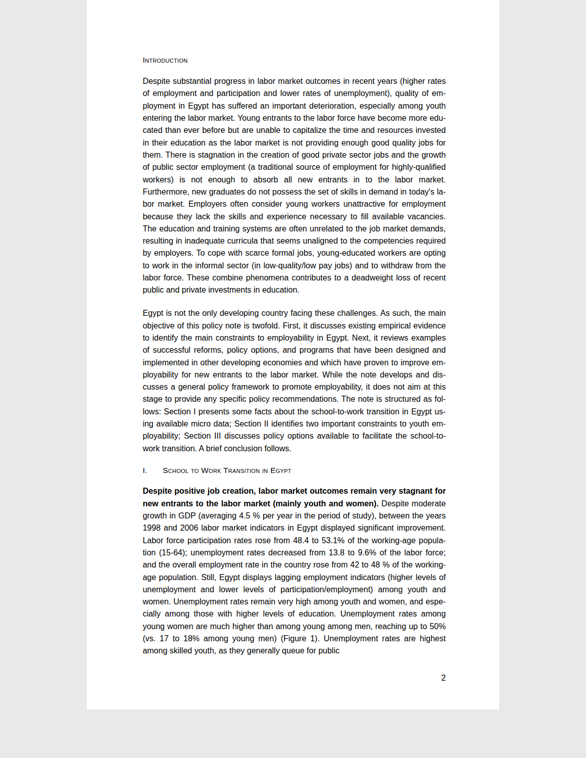Introduction
Despite substantial progress in labor market outcomes in recent years (higher rates of employment and participation and lower rates of unemployment), quality of employment in Egypt has suffered an important deterioration, especially among youth entering the labor market. Young entrants to the labor force have become more educated than ever before but are unable to capitalize the time and resources invested in their education as the labor market is not providing enough good quality jobs for them. There is stagnation in the creation of good private sector jobs and the growth of public sector employment (a traditional source of employment for highly-qualified workers) is not enough to absorb all new entrants in to the labor market. Furthermore, new graduates do not possess the set of skills in demand in today's labor market. Employers often consider young workers unattractive for employment because they lack the skills and experience necessary to fill available vacancies. The education and training systems are often unrelated to the job market demands, resulting in inadequate curricula that seems unaligned to the competencies required by employers. To cope with scarce formal jobs, young-educated workers are opting to work in the informal sector (in low-quality/low pay jobs) and to withdraw from the labor force. These combine phenomena contributes to a deadweight loss of recent public and private investments in education.
Egypt is not the only developing country facing these challenges. As such, the main objective of this policy note is twofold. First, it discusses existing empirical evidence to identify the main constraints to employability in Egypt. Next, it reviews examples of successful reforms, policy options, and programs that have been designed and implemented in other developing economies and which have proven to improve employability for new entrants to the labor market. While the note develops and discusses a general policy framework to promote employability, it does not aim at this stage to provide any specific policy recommendations. The note is structured as follows: Section I presents some facts about the school-to-work transition in Egypt using available micro data; Section II identifies two important constraints to youth employability; Section III discusses policy options available to facilitate the school-to-work transition. A brief conclusion follows.
I. School to Work Transition in Egypt
Despite positive job creation, labor market outcomes remain very stagnant for new entrants to the labor market (mainly youth and women). Despite moderate growth in GDP (averaging 4.5 % per year in the period of study), between the years 1998 and 2006 labor market indicators in Egypt displayed significant improvement. Labor force participation rates rose from 48.4 to 53.1% of the working-age population (15-64); unemployment rates decreased from 13.8 to 9.6% of the labor force; and the overall employment rate in the country rose from 42 to 48 % of the working-age population. Still, Egypt displays lagging employment indicators (higher levels of unemployment and lower levels of participation/employment) among youth and women. Unemployment rates remain very high among youth and women, and especially among those with higher levels of education. Unemployment rates among young women are much higher than among young among men, reaching up to 50% (vs. 17 to 18% among young men) (Figure 1). Unemployment rates are highest among skilled youth, as they generally queue for public
2